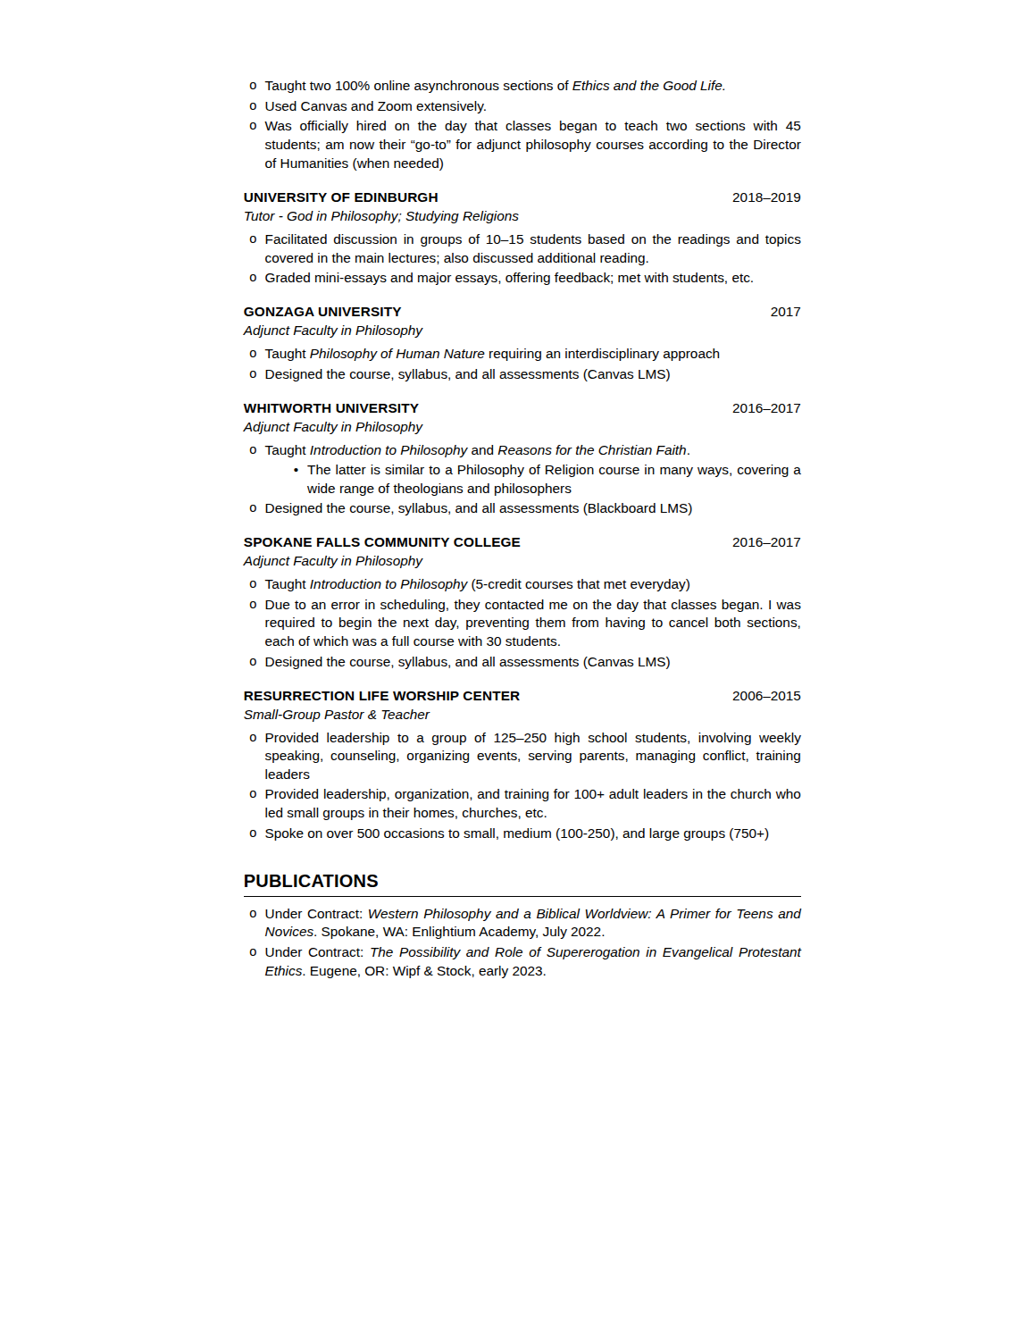Taught two 100% online asynchronous sections of Ethics and the Good Life.
Used Canvas and Zoom extensively.
Was officially hired on the day that classes began to teach two sections with 45 students; am now their “go-to” for adjunct philosophy courses according to the Director of Humanities (when needed)
UNIVERSITY OF EDINBURGH 2018–2019
Tutor - God in Philosophy; Studying Religions
Facilitated discussion in groups of 10–15 students based on the readings and topics covered in the main lectures; also discussed additional reading.
Graded mini-essays and major essays, offering feedback; met with students, etc.
GONZAGA UNIVERSITY 2017
Adjunct Faculty in Philosophy
Taught Philosophy of Human Nature requiring an interdisciplinary approach
Designed the course, syllabus, and all assessments (Canvas LMS)
WHITWORTH UNIVERSITY 2016–2017
Adjunct Faculty in Philosophy
Taught Introduction to Philosophy and Reasons for the Christian Faith.
The latter is similar to a Philosophy of Religion course in many ways, covering a wide range of theologians and philosophers
Designed the course, syllabus, and all assessments (Blackboard LMS)
SPOKANE FALLS COMMUNITY COLLEGE 2016–2017
Adjunct Faculty in Philosophy
Taught Introduction to Philosophy (5-credit courses that met everyday)
Due to an error in scheduling, they contacted me on the day that classes began. I was required to begin the next day, preventing them from having to cancel both sections, each of which was a full course with 30 students.
Designed the course, syllabus, and all assessments (Canvas LMS)
RESURRECTION LIFE WORSHIP CENTER 2006–2015
Small-Group Pastor & Teacher
Provided leadership to a group of 125–250 high school students, involving weekly speaking, counseling, organizing events, serving parents, managing conflict, training leaders
Provided leadership, organization, and training for 100+ adult leaders in the church who led small groups in their homes, churches, etc.
Spoke on over 500 occasions to small, medium (100-250), and large groups (750+)
PUBLICATIONS
Under Contract: Western Philosophy and a Biblical Worldview: A Primer for Teens and Novices. Spokane, WA: Enlightium Academy, July 2022.
Under Contract: The Possibility and Role of Supererogation in Evangelical Protestant Ethics. Eugene, OR: Wipf & Stock, early 2023.